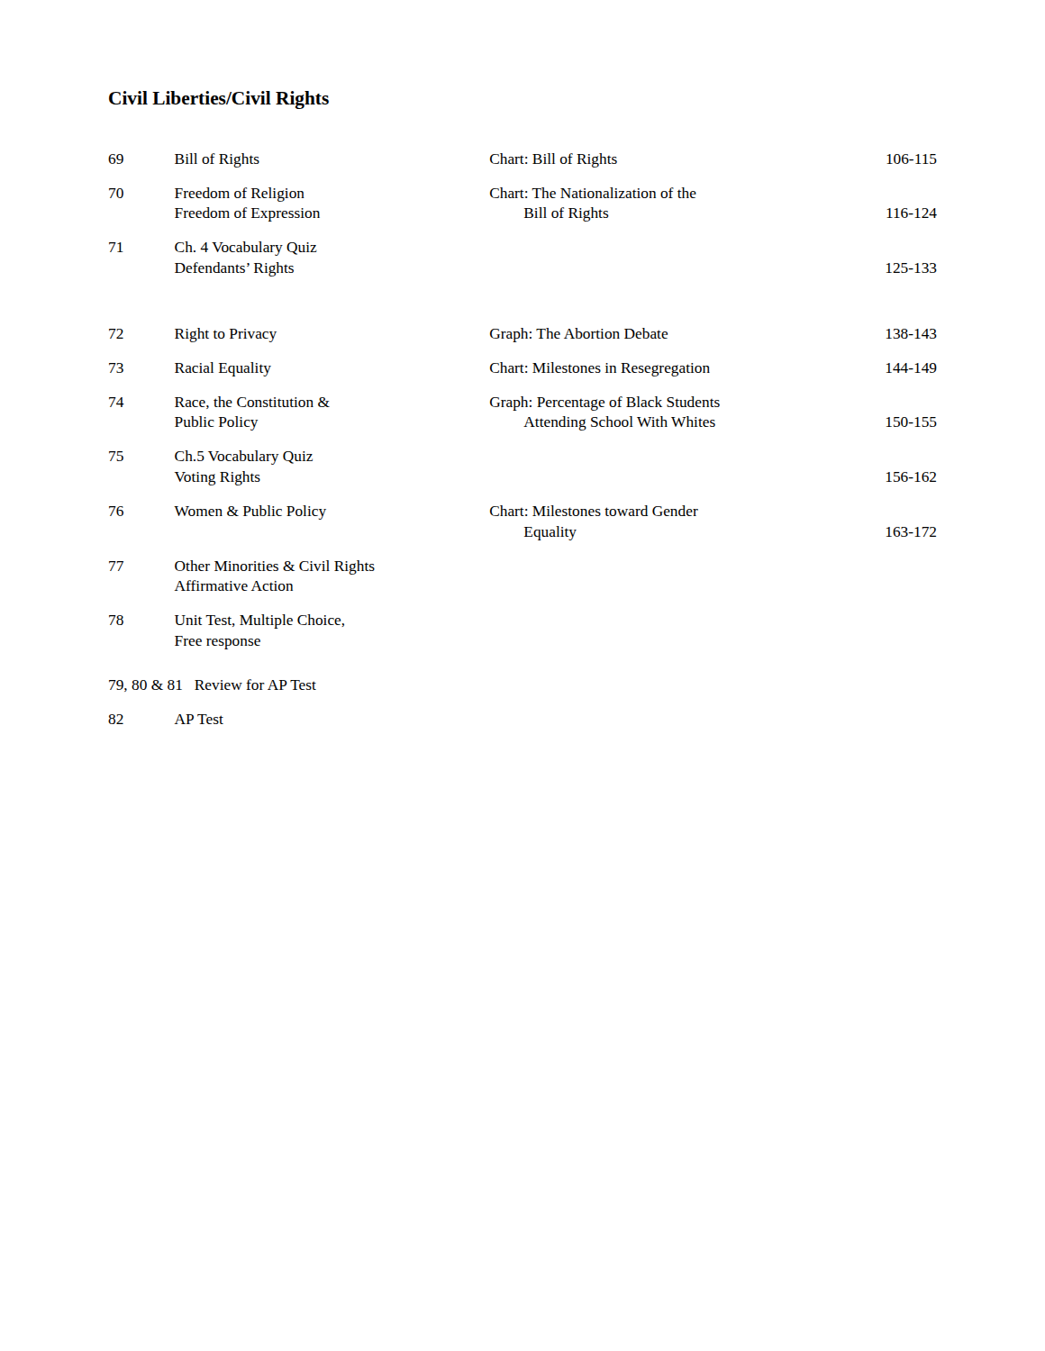Civil Liberties/Civil Rights
| 69 | Bill of Rights | Chart: Bill of Rights | 106-115 |
| 70 | Freedom of Religion Freedom of Expression | Chart: The Nationalization of the Bill of Rights | 116-124 |
| 71 | Ch. 4 Vocabulary Quiz Defendants’ Rights | | 125-133 |
| 72 | Right to Privacy | Graph: The Abortion Debate | 138-143 |
| 73 | Racial Equality | Chart: Milestones in Resegregation | 144-149 |
| 74 | Race, the Constitution & Public Policy | Graph: Percentage of Black Students Attending School With Whites | 150-155 |
| 75 | Ch.5 Vocabulary Quiz Voting Rights | | 156-162 |
| 76 | Women & Public Policy | Chart: Milestones toward Gender Equality | 163-172 |
| 77 | Other Minorities & Civil Rights Affirmative Action | | |
| 78 | Unit Test, Multiple Choice, Free response | | |
| 79, 80 & 81 Review for AP Test | | |
| 82 | AP Test | | |